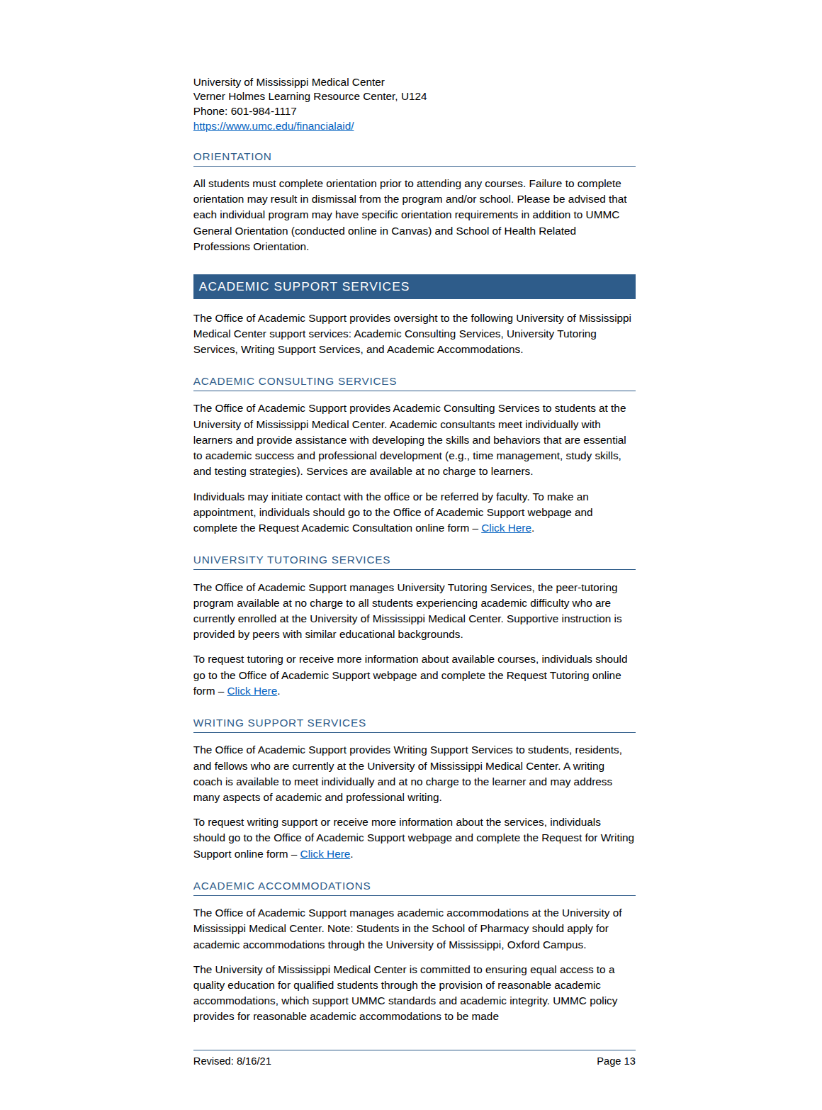University of Mississippi Medical Center
Verner Holmes Learning Resource Center, U124
Phone: 601-984-1117
https://www.umc.edu/financialaid/
Orientation
All students must complete orientation prior to attending any courses. Failure to complete orientation may result in dismissal from the program and/or school. Please be advised that each individual program may have specific orientation requirements in addition to UMMC General Orientation (conducted online in Canvas) and School of Health Related Professions Orientation.
Academic Support Services
The Office of Academic Support provides oversight to the following University of Mississippi Medical Center support services: Academic Consulting Services, University Tutoring Services, Writing Support Services, and Academic Accommodations.
Academic Consulting Services
The Office of Academic Support provides Academic Consulting Services to students at the University of Mississippi Medical Center. Academic consultants meet individually with learners and provide assistance with developing the skills and behaviors that are essential to academic success and professional development (e.g., time management, study skills, and testing strategies). Services are available at no charge to learners.
Individuals may initiate contact with the office or be referred by faculty. To make an appointment, individuals should go to the Office of Academic Support webpage and complete the Request Academic Consultation online form – Click Here.
University Tutoring Services
The Office of Academic Support manages University Tutoring Services, the peer-tutoring program available at no charge to all students experiencing academic difficulty who are currently enrolled at the University of Mississippi Medical Center. Supportive instruction is provided by peers with similar educational backgrounds.
To request tutoring or receive more information about available courses, individuals should go to the Office of Academic Support webpage and complete the Request Tutoring online form – Click Here.
Writing Support Services
The Office of Academic Support provides Writing Support Services to students, residents, and fellows who are currently at the University of Mississippi Medical Center. A writing coach is available to meet individually and at no charge to the learner and may address many aspects of academic and professional writing.
To request writing support or receive more information about the services, individuals should go to the Office of Academic Support webpage and complete the Request for Writing Support online form – Click Here.
Academic Accommodations
The Office of Academic Support manages academic accommodations at the University of Mississippi Medical Center. Note: Students in the School of Pharmacy should apply for academic accommodations through the University of Mississippi, Oxford Campus.
The University of Mississippi Medical Center is committed to ensuring equal access to a quality education for qualified students through the provision of reasonable academic accommodations, which support UMMC standards and academic integrity. UMMC policy provides for reasonable academic accommodations to be made
Revised: 8/16/21 Page 13